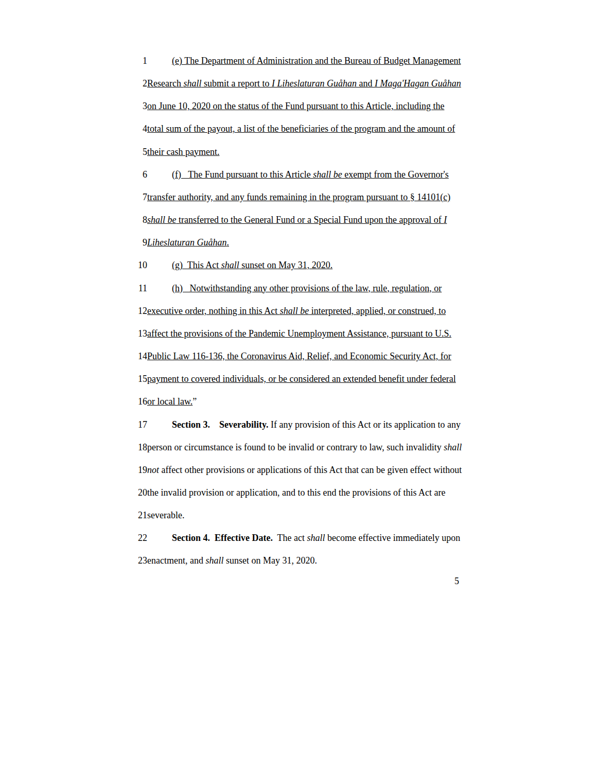| 1 | (e) The Department of Administration and the Bureau of Budget Management |
| 2 | Research shall submit a report to I Liheslaturan Guåhan and I Maga'Hagan Guåhan |
| 3 | on June 10, 2020 on the status of the Fund pursuant to this Article, including the |
| 4 | total sum of the payout, a list of the beneficiaries of the program and the amount of |
| 5 | their cash payment. |
| 6 | (f) The Fund pursuant to this Article shall be exempt from the Governor's |
| 7 | transfer authority, and any funds remaining in the program pursuant to § 14101(c) |
| 8 | shall be transferred to the General Fund or a Special Fund upon the approval of I |
| 9 | Liheslaturan Guåhan . |
| 10 | (g) This Act shall sunset on May 31, 2020. |
| 11 | (h) Notwithstanding any other provisions of the law, rule, regulation, or |
| 12 | executive order, nothing in this Act shall be interpreted, applied, or construed, to |
| 13 | affect the provisions of the Pandemic Unemployment Assistance, pursuant to U.S. |
| 14 | Public Law 116-136, the Coronavirus Aid, Relief, and Economic Security Act, for |
| 15 | payment to covered individuals, or be considered an extended benefit under federal |
| 16 | or local law. ” |
| 17 | Section 3. Severability. If any provision of this Act or its application to any |
| 18 | person or circumstance is found to be invalid or contrary to law, such invalidity shall |
| 19 | not affect other provisions or applications of this Act that can be given effect without |
| 20 | the invalid provision or application, and to this end the provisions of this Act are |
| 21 | severable. |
| 22 | Section 4. Effective Date. The act shall become effective immediately upon |
| 23 | enactment, and shall sunset on May 31, 2020. |
5